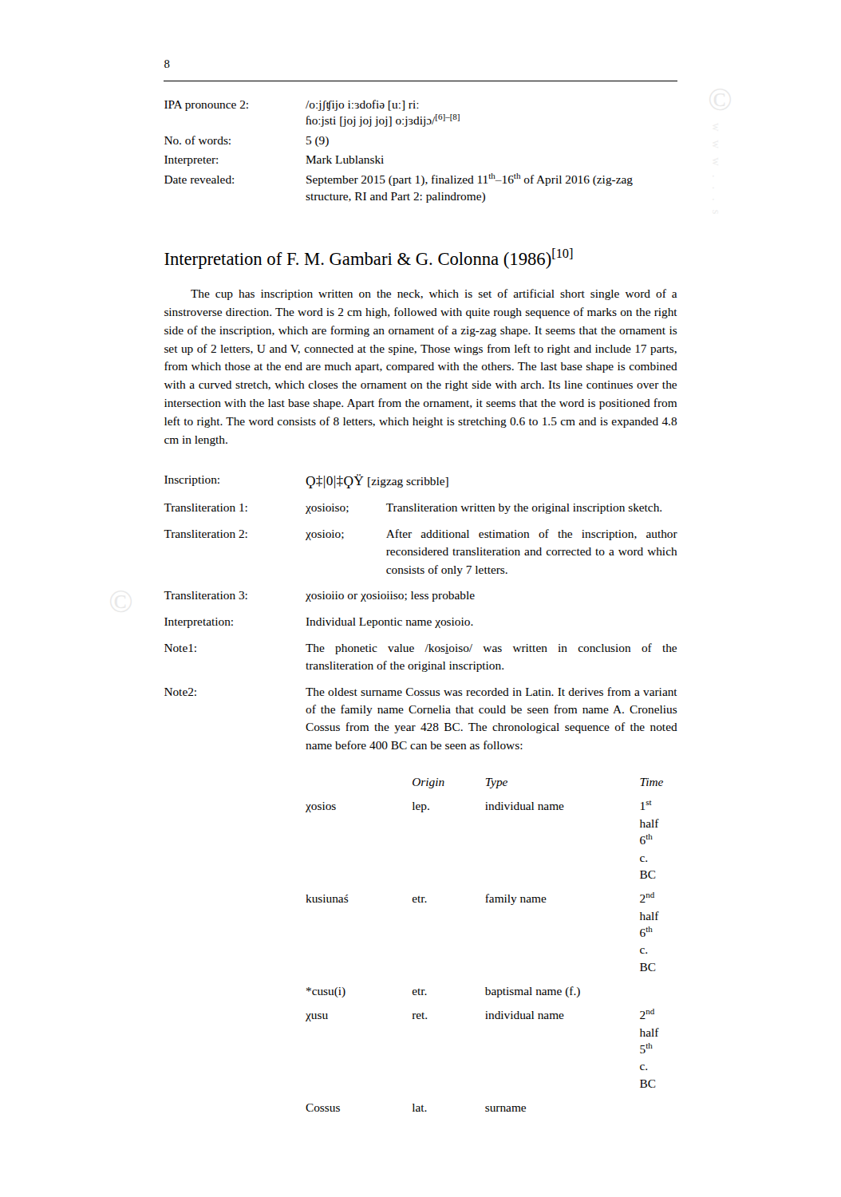©
©
w w w . . . s
8
| IPA pronounce 2: | /oːjʃʧijo iːɜdofiə [uː] riː ɦoːjsti [joj joj joj] oːjɜdijɔ/ [6]–[8] |
| No. of words: | 5 (9) |
| Interpreter: | Mark Lublanski |
| Date revealed: | September 2015 (part 1), finalized 11 th –16 th of April 2016 (zig-zag structure, RI and Part 2: palindrome) |
Interpretation of F. M. Gambari & G. Colonna (1986)[10]
The cup has inscription written on the neck, which is set of artificial short single word of a sinstroverse direction. The word is 2 cm high, followed with quite rough sequence of marks on the right side of the inscription, which are forming an ornament of a zig-zag shape. It seems that the ornament is set up of 2 letters, U and V, connected at the spine, Those wings from left to right and include 17 parts, from which those at the end are much apart, compared with the others. The last base shape is combined with a curved stretch, which closes the ornament on the right side with arch. Its line continues over the intersection with the last base shape. Apart from the ornament, it seems that the word is positioned from left to right. The word consists of 8 letters, which height is stretching 0.6 to 1.5 cm and is expanded 4.8 cm in length.
| Inscription: | Ϙ‡/0/‡ϘΫ [zigzag scribble] |
| Transliteration 1: | χosioiso; | Transliteration written by the original inscription sketch. |
| Transliteration 2: | χosioio; | After additional estimation of the inscription, author reconsidered transliteration and corrected to a word which consists of only 7 letters. |
| Transliteration 3: | χosioiio or χosioiiso; less probable |
| Interpretation: | Individual Lepontic name χosioio. |
| Note1: | The phonetic value /kos i oiso/ was written in conclusion of the transliteration of the original inscription. |
| Note2: | The oldest surname Cossus was recorded in Latin. It derives from a variant of the family name Cornelia that could be seen from name A. Cronelius Cossus from the year 428 BC. The chronological sequence of the noted name before 400 BC can be seen as follows: |
| | / / Origin / Type / Time / / --- / --- / --- / --- / / χosios / lep. / individual name / 1 st half 6 th c. BC / / kusiunaś / etr. / family name / 2 nd half 6 th c. BC / / *cusu(i) / etr. / baptismal name (f.) / / / χusu / ret. / individual name / 2 nd half 5 th c. BC / / Cossus / lat. / surname / / |